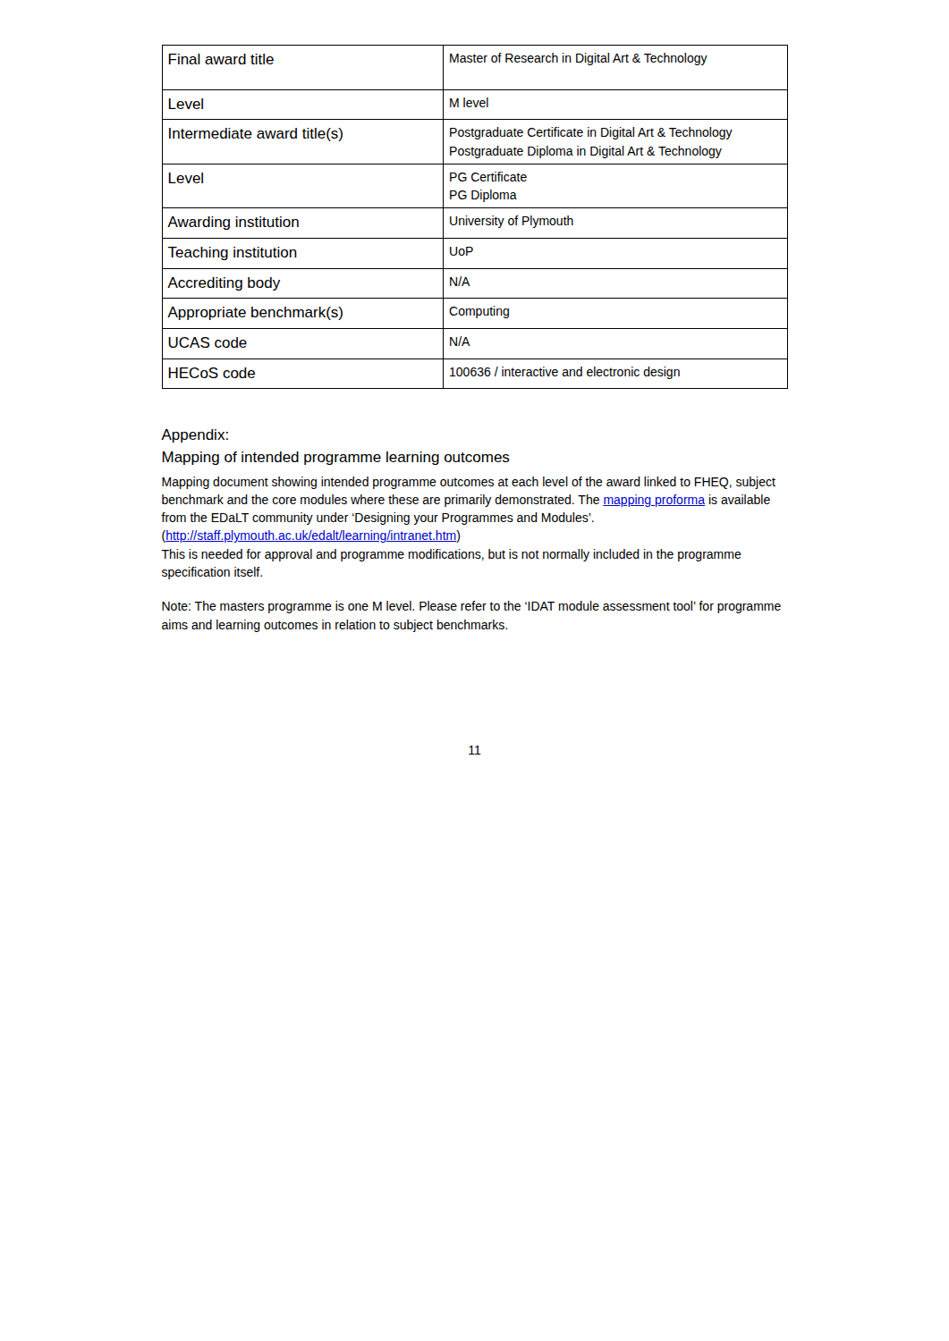| Final award title | Master of Research in Digital Art & Technology |
| Level | M level |
| Intermediate award title(s) | Postgraduate Certificate in Digital Art & Technology Postgraduate Diploma in Digital Art & Technology |
| Level | PG Certificate PG Diploma |
| Awarding institution | University of Plymouth |
| Teaching institution | UoP |
| Accrediting body | N/A |
| Appropriate benchmark(s) | Computing |
| UCAS code | N/A |
| HECoS code | 100636 / interactive and electronic design |
Appendix:
Mapping of intended programme learning outcomes
Mapping document showing intended programme outcomes at each level of the award linked to FHEQ, subject benchmark and the core modules where these are primarily demonstrated. The mapping proforma is available from the EDaLT community under ‘Designing your Programmes and Modules’. (http://staff.plymouth.ac.uk/edalt/learning/intranet.htm)
This is needed for approval and programme modifications, but is not normally included in the programme specification itself.
Note: The masters programme is one M level. Please refer to the ‘IDAT module assessment tool’ for programme aims and learning outcomes in relation to subject benchmarks.
11